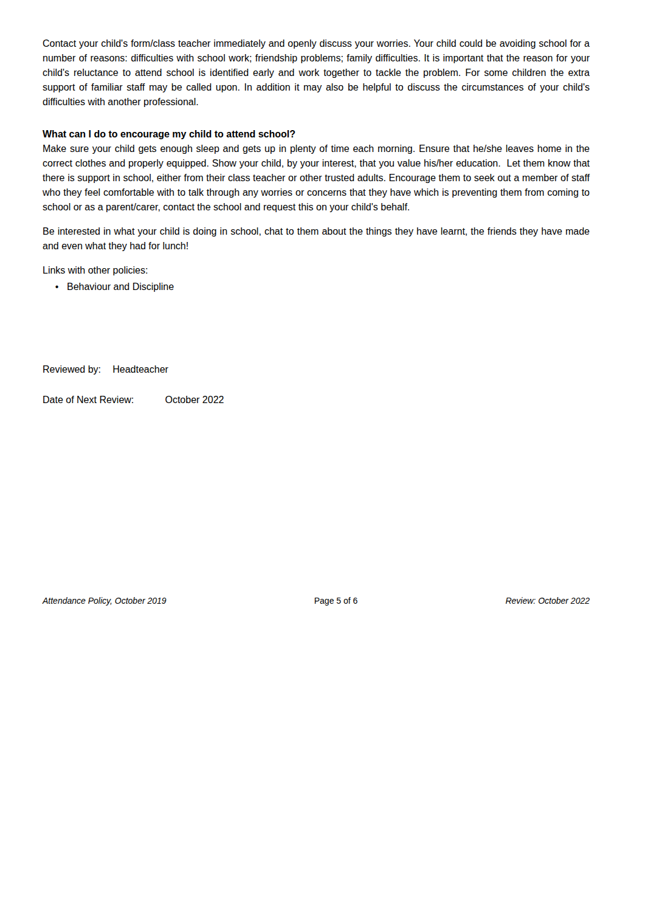Contact your child's form/class teacher immediately and openly discuss your worries. Your child could be avoiding school for a number of reasons: difficulties with school work; friendship problems; family difficulties. It is important that the reason for your child's reluctance to attend school is identified early and work together to tackle the problem. For some children the extra support of familiar staff may be called upon. In addition it may also be helpful to discuss the circumstances of your child's difficulties with another professional.
What can I do to encourage my child to attend school?
Make sure your child gets enough sleep and gets up in plenty of time each morning. Ensure that he/she leaves home in the correct clothes and properly equipped. Show your child, by your interest, that you value his/her education. Let them know that there is support in school, either from their class teacher or other trusted adults. Encourage them to seek out a member of staff who they feel comfortable with to talk through any worries or concerns that they have which is preventing them from coming to school or as a parent/carer, contact the school and request this on your child's behalf.
Be interested in what your child is doing in school, chat to them about the things they have learnt, the friends they have made and even what they had for lunch!
Links with other policies:
Behaviour and Discipline
Reviewed by: Headteacher
Date of Next Review: October 2022
Attendance Policy, October 2019 Page 5 of 6 Review: October 2022